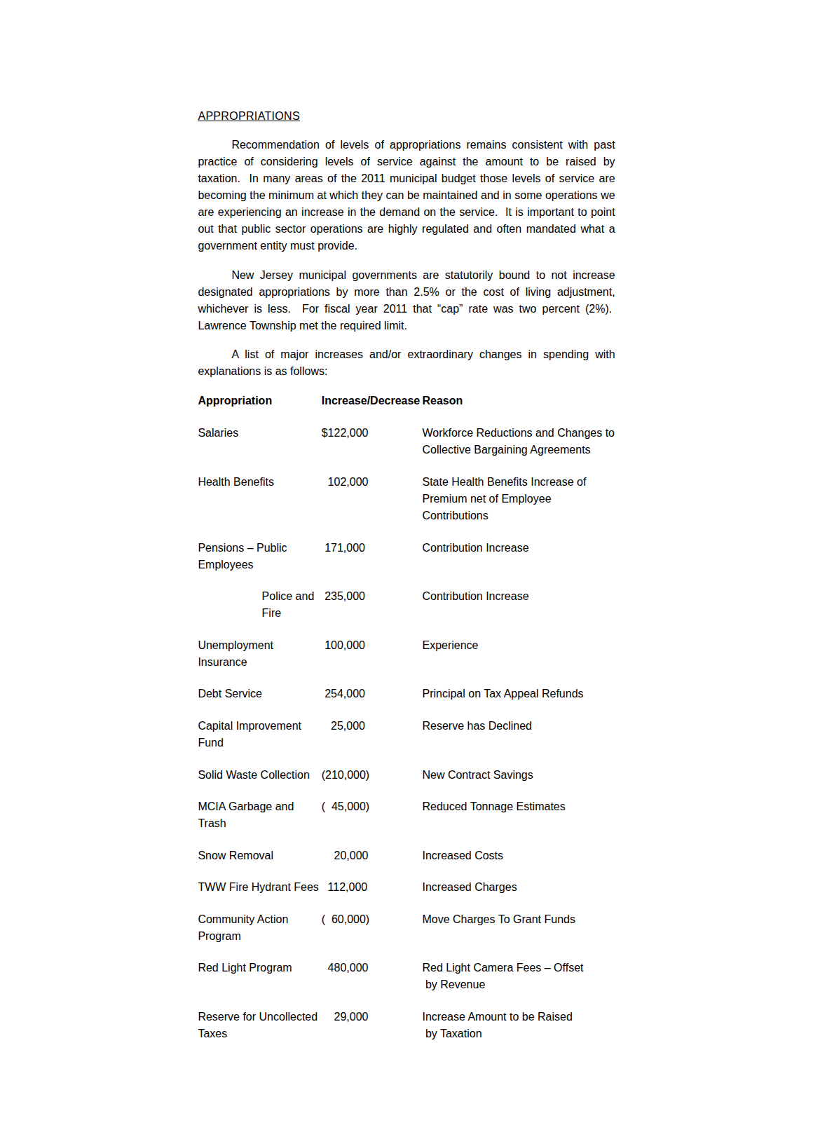APPROPRIATIONS
Recommendation of levels of appropriations remains consistent with past practice of considering levels of service against the amount to be raised by taxation. In many areas of the 2011 municipal budget those levels of service are becoming the minimum at which they can be maintained and in some operations we are experiencing an increase in the demand on the service. It is important to point out that public sector operations are highly regulated and often mandated what a government entity must provide.
New Jersey municipal governments are statutorily bound to not increase designated appropriations by more than 2.5% or the cost of living adjustment, whichever is less. For fiscal year 2011 that “cap” rate was two percent (2%). Lawrence Township met the required limit.
A list of major increases and/or extraordinary changes in spending with explanations is as follows:
| Appropriation | Increase/Decrease | Reason |
| --- | --- | --- |
| Salaries | $122,000 | Workforce Reductions and Changes to Collective Bargaining Agreements |
| Health Benefits | 102,000 | State Health Benefits Increase of Premium net of Employee Contributions |
| Pensions – Public Employees | 171,000 | Contribution Increase |
| Police and Fire | 235,000 | Contribution Increase |
| Unemployment Insurance | 100,000 | Experience |
| Debt Service | 254,000 | Principal on Tax Appeal Refunds |
| Capital Improvement Fund | 25,000 | Reserve has Declined |
| Solid Waste Collection | (210,000) | New Contract Savings |
| MCIA Garbage and Trash | ( 45,000) | Reduced Tonnage Estimates |
| Snow Removal | 20,000 | Increased Costs |
| TWW Fire Hydrant Fees | 112,000 | Increased Charges |
| Community Action Program | ( 60,000) | Move Charges To Grant Funds |
| Red Light Program | 480,000 | Red Light Camera Fees – Offset by Revenue |
| Reserve for Uncollected Taxes | 29,000 | Increase Amount to be Raised by Taxation |